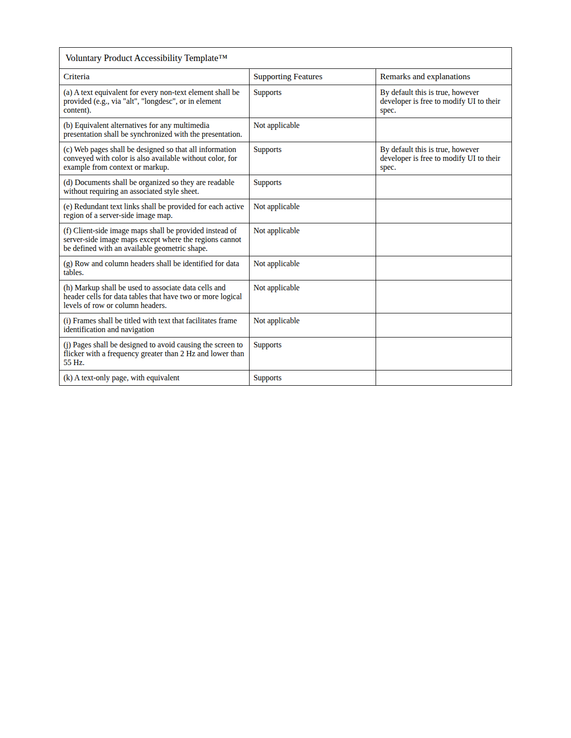Voluntary Product Accessibility Template™
| Criteria | Supporting Features | Remarks and explanations |
| --- | --- | --- |
| (a) A text equivalent for every non-text element shall be provided (e.g., via "alt", "longdesc", or in element content). | Supports | By default this is true, however developer is free to modify UI to their spec. |
| (b) Equivalent alternatives for any multimedia presentation shall be synchronized with the presentation. | Not applicable | |
| (c) Web pages shall be designed so that all information conveyed with color is also available without color, for example from context or markup. | Supports | By default this is true, however developer is free to modify UI to their spec. |
| (d) Documents shall be organized so they are readable without requiring an associated style sheet. | Supports | |
| (e) Redundant text links shall be provided for each active region of a server-side image map. | Not applicable | |
| (f) Client-side image maps shall be provided instead of server-side image maps except where the regions cannot be defined with an available geometric shape. | Not applicable | |
| (g) Row and column headers shall be identified for data tables. | Not applicable | |
| (h) Markup shall be used to associate data cells and header cells for data tables that have two or more logical levels of row or column headers. | Not applicable | |
| (i) Frames shall be titled with text that facilitates frame identification and navigation | Not applicable | |
| (j) Pages shall be designed to avoid causing the screen to flicker with a frequency greater than 2 Hz and lower than 55 Hz. | Supports | |
| (k) A text-only page, with equivalent | Supports | |